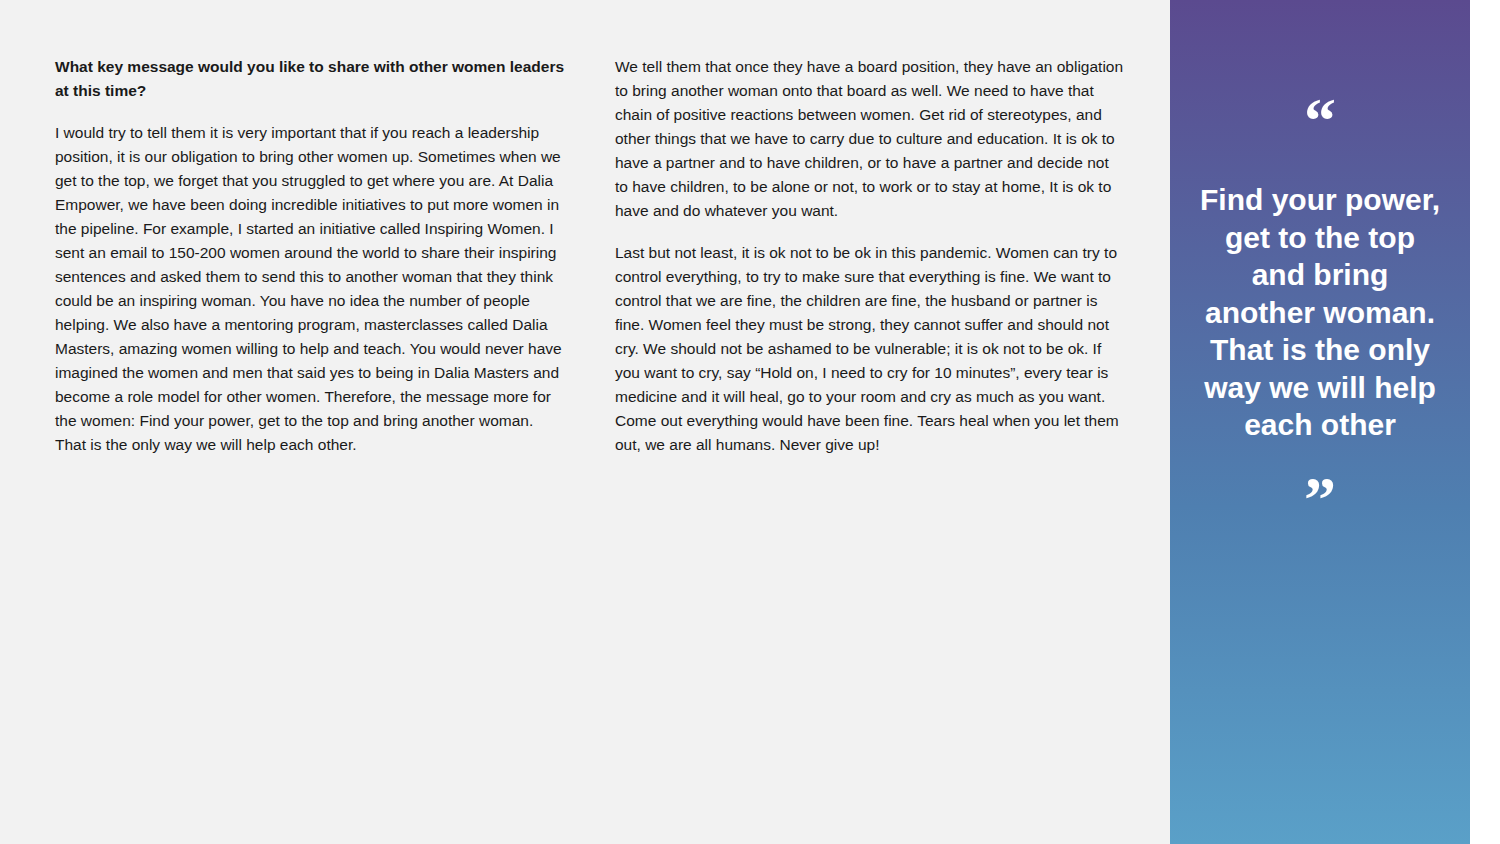What key message would you like to share with other women leaders at this time?
I would try to tell them it is very important that if you reach a leadership position, it is our obligation to bring other women up. Sometimes when we get to the top, we forget that you struggled to get where you are. At Dalia Empower, we have been doing incredible initiatives to put more women in the pipeline. For example, I started an initiative called Inspiring Women. I sent an email to 150-200 women around the world to share their inspiring sentences and asked them to send this to another woman that they think could be an inspiring woman. You have no idea the number of people helping. We also have a mentoring program, masterclasses called Dalia Masters, amazing women willing to help and teach. You would never have imagined the women and men that said yes to being in Dalia Masters and become a role model for other women. Therefore, the message more for the women: Find your power, get to the top and bring another woman. That is the only way we will help each other.
We tell them that once they have a board position, they have an obligation to bring another woman onto that board as well. We need to have that chain of positive reactions between women. Get rid of stereotypes, and other things that we have to carry due to culture and education. It is ok to have a partner and to have children, or to have a partner and decide not to have children, to be alone or not, to work or to stay at home, It is ok to have and do whatever you want.
Last but not least, it is ok not to be ok in this pandemic. Women can try to control everything, to try to make sure that everything is fine. We want to control that we are fine, the children are fine, the husband or partner is fine. Women feel they must be strong, they cannot suffer and should not cry. We should not be ashamed to be vulnerable; it is ok not to be ok. If you want to cry, say “Hold on, I need to cry for 10 minutes”, every tear is medicine and it will heal, go to your room and cry as much as you want. Come out everything would have been fine. Tears heal when you let them out, we are all humans. Never give up!
“
Find your power, get to the top and bring another woman. That is the only way we will help each other
”